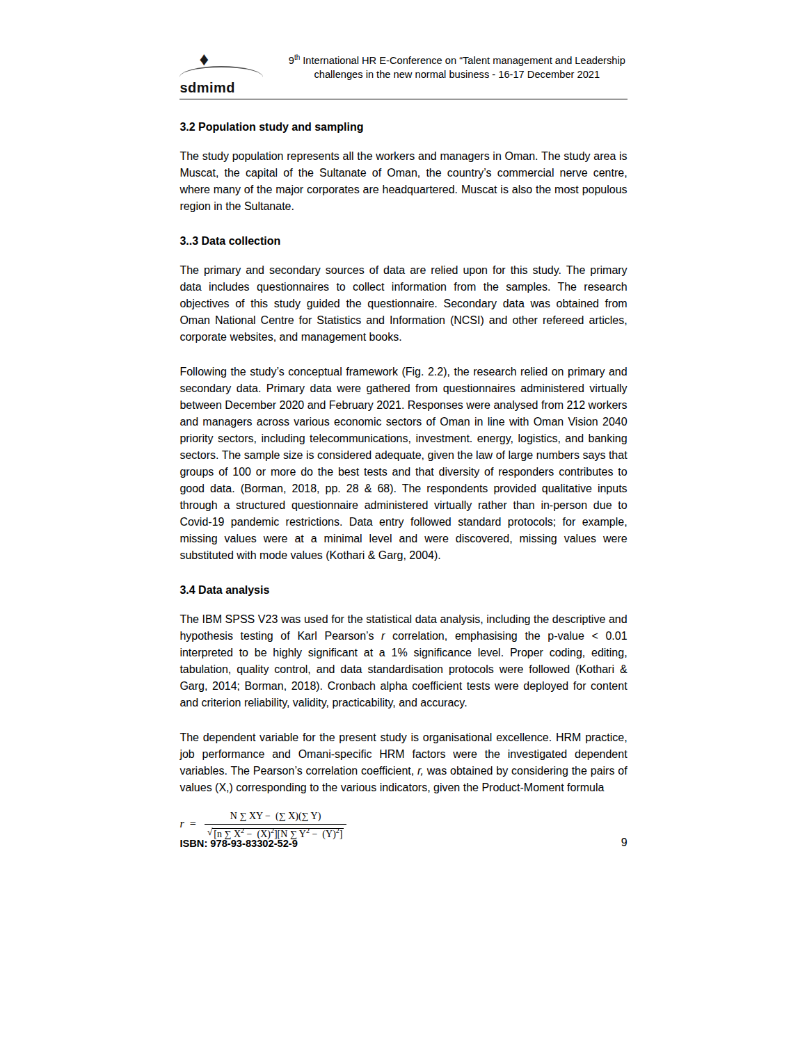♦ sdmimd
9th International HR E-Conference on “Talent management and Leadership challenges in the new normal business - 16-17 December 2021
3.2 Population study and sampling
The study population represents all the workers and managers in Oman. The study area is Muscat, the capital of the Sultanate of Oman, the country’s commercial nerve centre, where many of the major corporates are headquartered. Muscat is also the most populous region in the Sultanate.
3..3 Data collection
The primary and secondary sources of data are relied upon for this study. The primary data includes questionnaires to collect information from the samples. The research objectives of this study guided the questionnaire. Secondary data was obtained from Oman National Centre for Statistics and Information (NCSI) and other refereed articles, corporate websites, and management books.
Following the study’s conceptual framework (Fig. 2.2), the research relied on primary and secondary data. Primary data were gathered from questionnaires administered virtually between December 2020 and February 2021. Responses were analysed from 212 workers and managers across various economic sectors of Oman in line with Oman Vision 2040 priority sectors, including telecommunications, investment. energy, logistics, and banking sectors. The sample size is considered adequate, given the law of large numbers says that groups of 100 or more do the best tests and that diversity of responders contributes to good data. (Borman, 2018, pp. 28 & 68). The respondents provided qualitative inputs through a structured questionnaire administered virtually rather than in-person due to Covid-19 pandemic restrictions. Data entry followed standard protocols; for example, missing values were at a minimal level and were discovered, missing values were substituted with mode values (Kothari & Garg, 2004).
3.4 Data analysis
The IBM SPSS V23 was used for the statistical data analysis, including the descriptive and hypothesis testing of Karl Pearson’s r correlation, emphasising the p-value < 0.01 interpreted to be highly significant at a 1% significance level. Proper coding, editing, tabulation, quality control, and data standardisation protocols were followed (Kothari & Garg, 2014; Borman, 2018). Cronbach alpha coefficient tests were deployed for content and criterion reliability, validity, practicability, and accuracy.
The dependent variable for the present study is organisational excellence. HRM practice, job performance and Omani-specific HRM factors were the investigated dependent variables. The Pearson’s correlation coefficient, r, was obtained by considering the pairs of values (X,) corresponding to the various indicators, given the Product-Moment formula
r = N ∑ XY − (∑ X)(∑ Y) [n ∑ X2 − (X)2][N ∑ Y2 − (Y)2]
ISBN: 978-93-83302-52-9 9